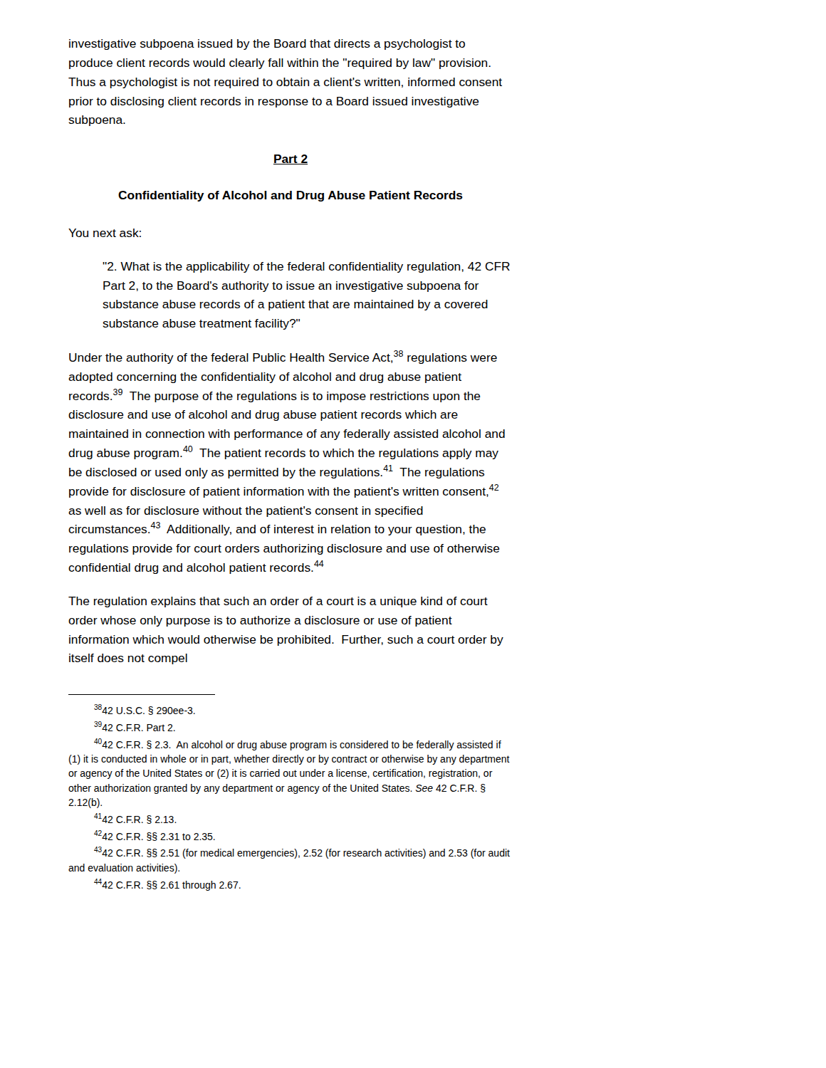investigative subpoena issued by the Board that directs a psychologist to produce client records would clearly fall within the "required by law" provision. Thus a psychologist is not required to obtain a client's written, informed consent prior to disclosing client records in response to a Board issued investigative subpoena.
Part 2
Confidentiality of Alcohol and Drug Abuse Patient Records
You next ask:
"2. What is the applicability of the federal confidentiality regulation, 42 CFR Part 2, to the Board's authority to issue an investigative subpoena for substance abuse records of a patient that are maintained by a covered substance abuse treatment facility?"
Under the authority of the federal Public Health Service Act,38 regulations were adopted concerning the confidentiality of alcohol and drug abuse patient records.39 The purpose of the regulations is to impose restrictions upon the disclosure and use of alcohol and drug abuse patient records which are maintained in connection with performance of any federally assisted alcohol and drug abuse program.40 The patient records to which the regulations apply may be disclosed or used only as permitted by the regulations.41 The regulations provide for disclosure of patient information with the patient's written consent,42 as well as for disclosure without the patient's consent in specified circumstances.43 Additionally, and of interest in relation to your question, the regulations provide for court orders authorizing disclosure and use of otherwise confidential drug and alcohol patient records.44
The regulation explains that such an order of a court is a unique kind of court order whose only purpose is to authorize a disclosure or use of patient information which would otherwise be prohibited. Further, such a court order by itself does not compel
3842 U.S.C. § 290ee-3.
3942 C.F.R. Part 2.
4042 C.F.R. § 2.3. An alcohol or drug abuse program is considered to be federally assisted if (1) it is conducted in whole or in part, whether directly or by contract or otherwise by any department or agency of the United States or (2) it is carried out under a license, certification, registration, or other authorization granted by any department or agency of the United States. See 42 C.F.R. § 2.12(b).
4142 C.F.R. § 2.13.
4242 C.F.R. §§ 2.31 to 2.35.
4342 C.F.R. §§ 2.51 (for medical emergencies), 2.52 (for research activities) and 2.53 (for audit and evaluation activities).
4442 C.F.R. §§ 2.61 through 2.67.